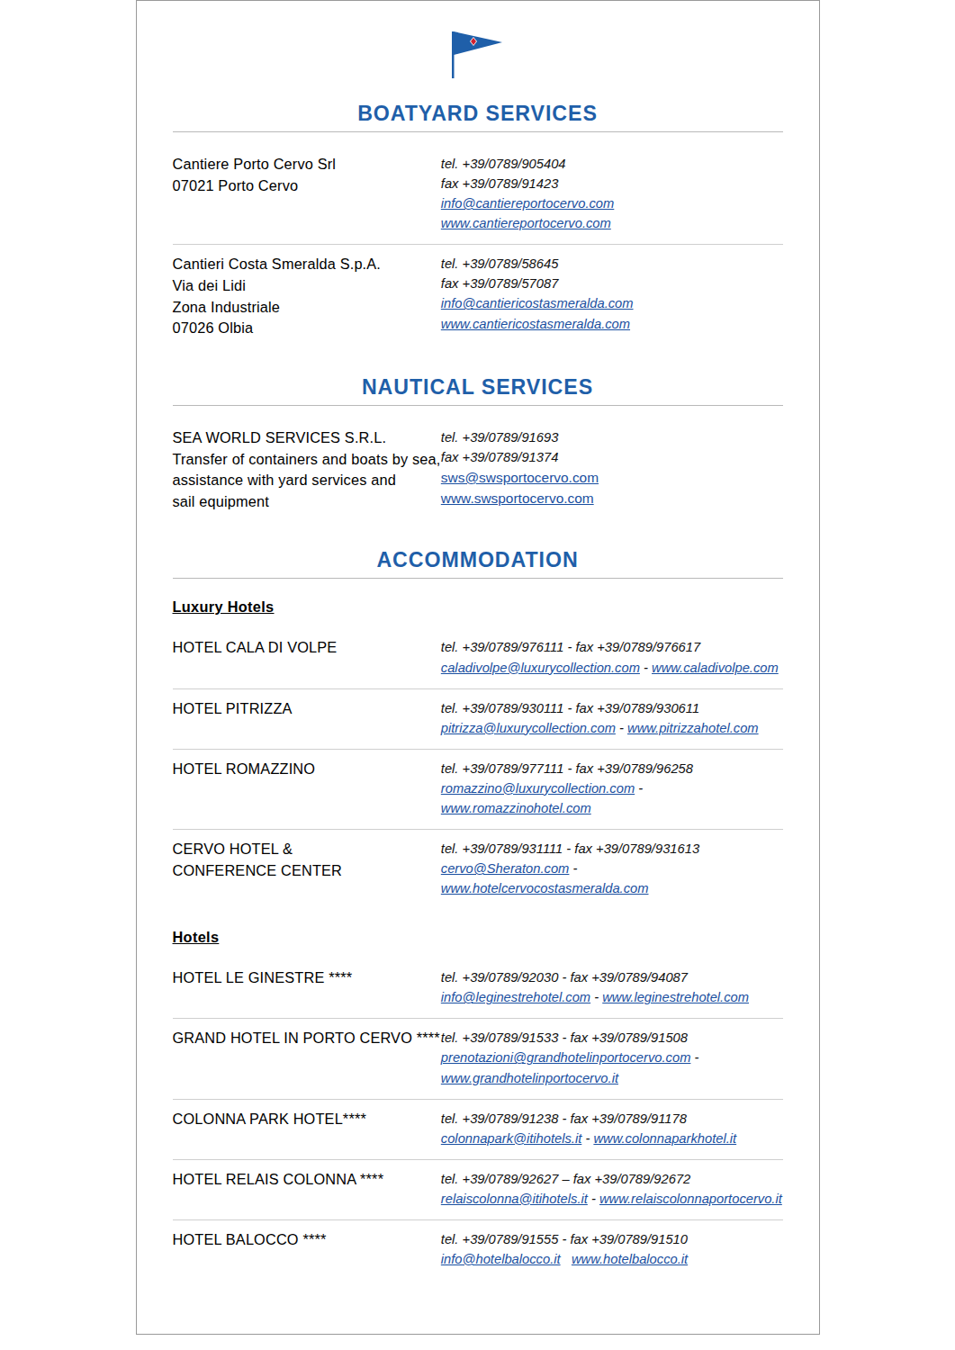Boatyard Services
| Cantiere Porto Cervo Srl 07021 Porto Cervo | tel. +39/0789/905404 fax +39/0789/91423 info@cantiereportocervo.com www.cantiereportocervo.com |
| Cantieri Costa Smeralda S.p.A. Via dei Lidi Zona Industriale 07026 Olbia | tel. +39/0789/58645 fax +39/0789/57087 info@cantiericostasmeralda.com www.cantiericostasmeralda.com |
Nautical Services
| SEA WORLD SERVICES S.R.L. Transfer of containers and boats by sea, assistance with yard services and sail equipment | tel. +39/0789/91693 fax +39/0789/91374 sws@swsportocervo.com www.swsportocervo.com |
Accommodation
Luxury Hotels
| HOTEL CALA DI VOLPE | tel. +39/0789/976111 - fax +39/0789/976617 caladivolpe@luxurycollection.com - www.caladivolpe.com |
| HOTEL PITRIZZA | tel. +39/0789/930111 - fax +39/0789/930611 pitrizza@luxurycollection.com - www.pitrizzahotel.com |
| HOTEL ROMAZZINO | tel. +39/0789/977111 - fax +39/0789/96258 romazzino@luxurycollection.com - www.romazzinohotel.com |
| CERVO HOTEL & CONFERENCE CENTER | tel. +39/0789/931111 - fax +39/0789/931613 cervo@Sheraton.com - www.hotelcervocostasmeralda.com |
Hotels
| HOTEL LE GINESTRE **** | tel. +39/0789/92030 - fax +39/0789/94087 info@leginestrehotel.com - www.leginestrehotel.com |
| GRAND HOTEL IN PORTO CERVO **** | tel. +39/0789/91533 - fax +39/0789/91508 prenotazioni@grandhotelinportocervo.com - www.grandhotelinportocervo.it |
| COLONNA PARK HOTEL**** | tel. +39/0789/91238 - fax +39/0789/91178 colonnapark@itihotels.it - www.colonnaparkhotel.it |
| HOTEL RELAIS COLONNA **** | tel. +39/0789/92627 – fax +39/0789/92672 relaiscolonna@itihotels.it - www.relaiscolonnaportocervo.it |
| HOTEL BALOCCO **** | tel. +39/0789/91555 - fax +39/0789/91510 info@hotelbalocco.it www.hotelbalocco.it |